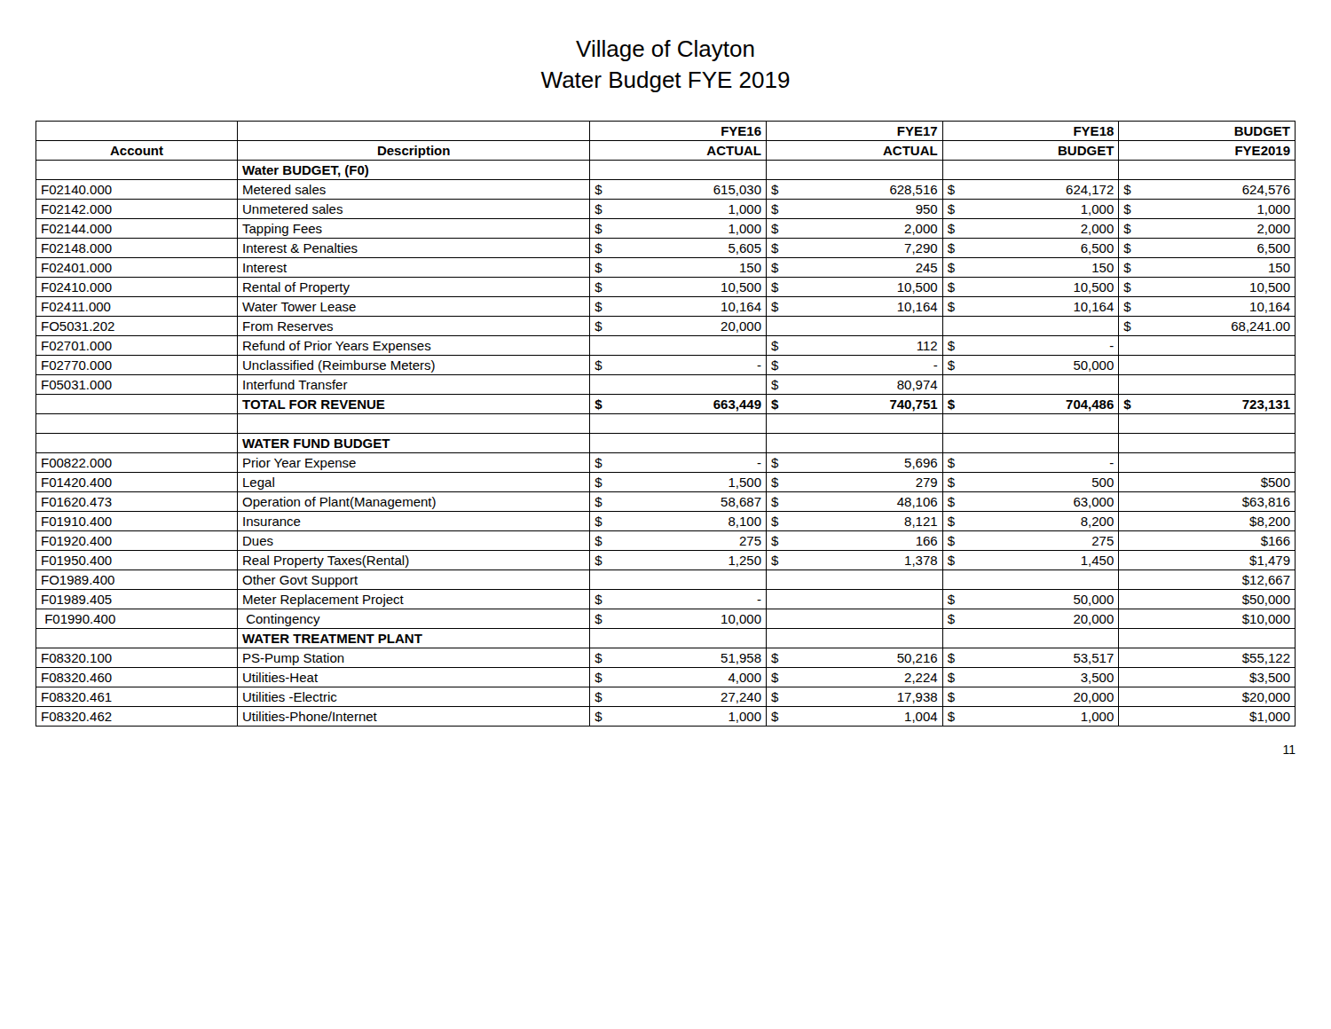Village of Clayton
Water Budget FYE 2019
| | | FYE16 | FYE17 | FYE18 | BUDGET |
| --- | --- | --- | --- | --- | --- |
| Account | Description | ACTUAL | ACTUAL | BUDGET | FYE2019 |
| | Water BUDGET, (F0) | | | | |
| F02140.000 | Metered sales | 615,030 | 628,516 | 624,172 | 624,576 |
| F02142.000 | Unmetered sales | 1,000 | 950 | 1,000 | 1,000 |
| F02144.000 | Tapping Fees | 1,000 | 2,000 | 2,000 | 2,000 |
| F02148.000 | Interest & Penalties | 5,605 | 7,290 | 6,500 | 6,500 |
| F02401.000 | Interest | 150 | 245 | 150 | 150 |
| F02410.000 | Rental of Property | 10,500 | 10,500 | 10,500 | 10,500 |
| F02411.000 | Water Tower Lease | 10,164 | 10,164 | 10,164 | 10,164 |
| FO5031.202 | From Reserves | 20,000 | | | 68,241.00 |
| F02701.000 | Refund of Prior Years Expenses | | 112 | - | |
| F02770.000 | Unclassified (Reimburse Meters) | - | - | 50,000 | |
| F05031.000 | Interfund Transfer | | 80,974 | | |
| | TOTAL FOR REVENUE | 663,449 | 740,751 | 704,486 | 723,131 |
| | WATER FUND BUDGET | | | | |
| F00822.000 | Prior Year Expense | - | 5,696 | - | |
| F01420.400 | Legal | 1,500 | 279 | 500 | $500 |
| F01620.473 | Operation of Plant(Management) | 58,687 | 48,106 | 63,000 | $63,816 |
| F01910.400 | Insurance | 8,100 | 8,121 | 8,200 | $8,200 |
| F01920.400 | Dues | 275 | 166 | 275 | $166 |
| F01950.400 | Real Property Taxes(Rental) | 1,250 | 1,378 | 1,450 | $1,479 |
| FO1989.400 | Other Govt Support | | | | $12,667 |
| F01989.405 | Meter Replacement Project | - | | 50,000 | $50,000 |
| F01990.400 | Contingency | 10,000 | | 20,000 | $10,000 |
| | WATER TREATMENT PLANT | | | | |
| F08320.100 | PS-Pump Station | 51,958 | 50,216 | 53,517 | $55,122 |
| F08320.460 | Utilities-Heat | 4,000 | 2,224 | 3,500 | $3,500 |
| F08320.461 | Utilities -Electric | 27,240 | 17,938 | 20,000 | $20,000 |
| F08320.462 | Utilities-Phone/Internet | 1,000 | 1,004 | 1,000 | $1,000 |
11